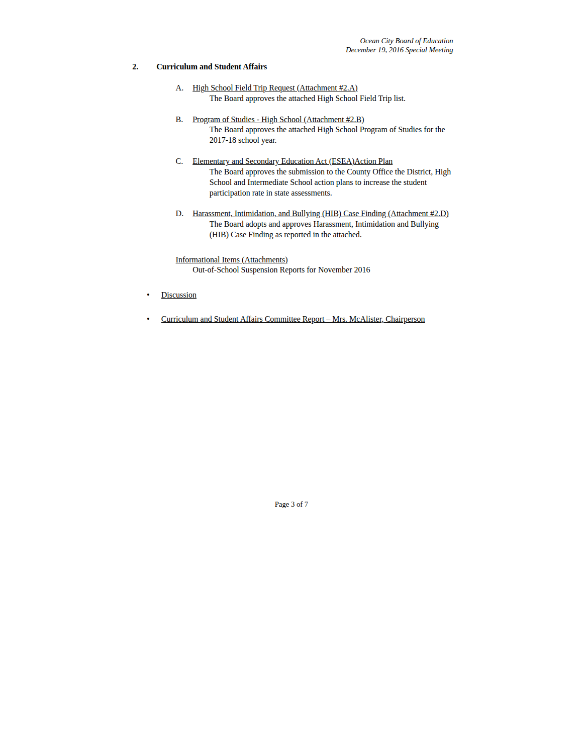Ocean City Board of Education
December 19, 2016 Special Meeting
2. Curriculum and Student Affairs
A. High School Field Trip Request (Attachment #2.A) The Board approves the attached High School Field Trip list.
B. Program of Studies - High School (Attachment #2.B) The Board approves the attached High School Program of Studies for the 2017-18 school year.
C. Elementary and Secondary Education Act (ESEA)Action Plan The Board approves the submission to the County Office the District, High School and Intermediate School action plans to increase the student participation rate in state assessments.
D. Harassment, Intimidation, and Bullying (HIB) Case Finding (Attachment #2.D) The Board adopts and approves Harassment, Intimidation and Bullying (HIB) Case Finding as reported in the attached.
Informational Items (Attachments)
Out-of-School Suspension Reports for November 2016
Discussion
Curriculum and Student Affairs Committee Report – Mrs. McAlister, Chairperson
Page 3 of 7